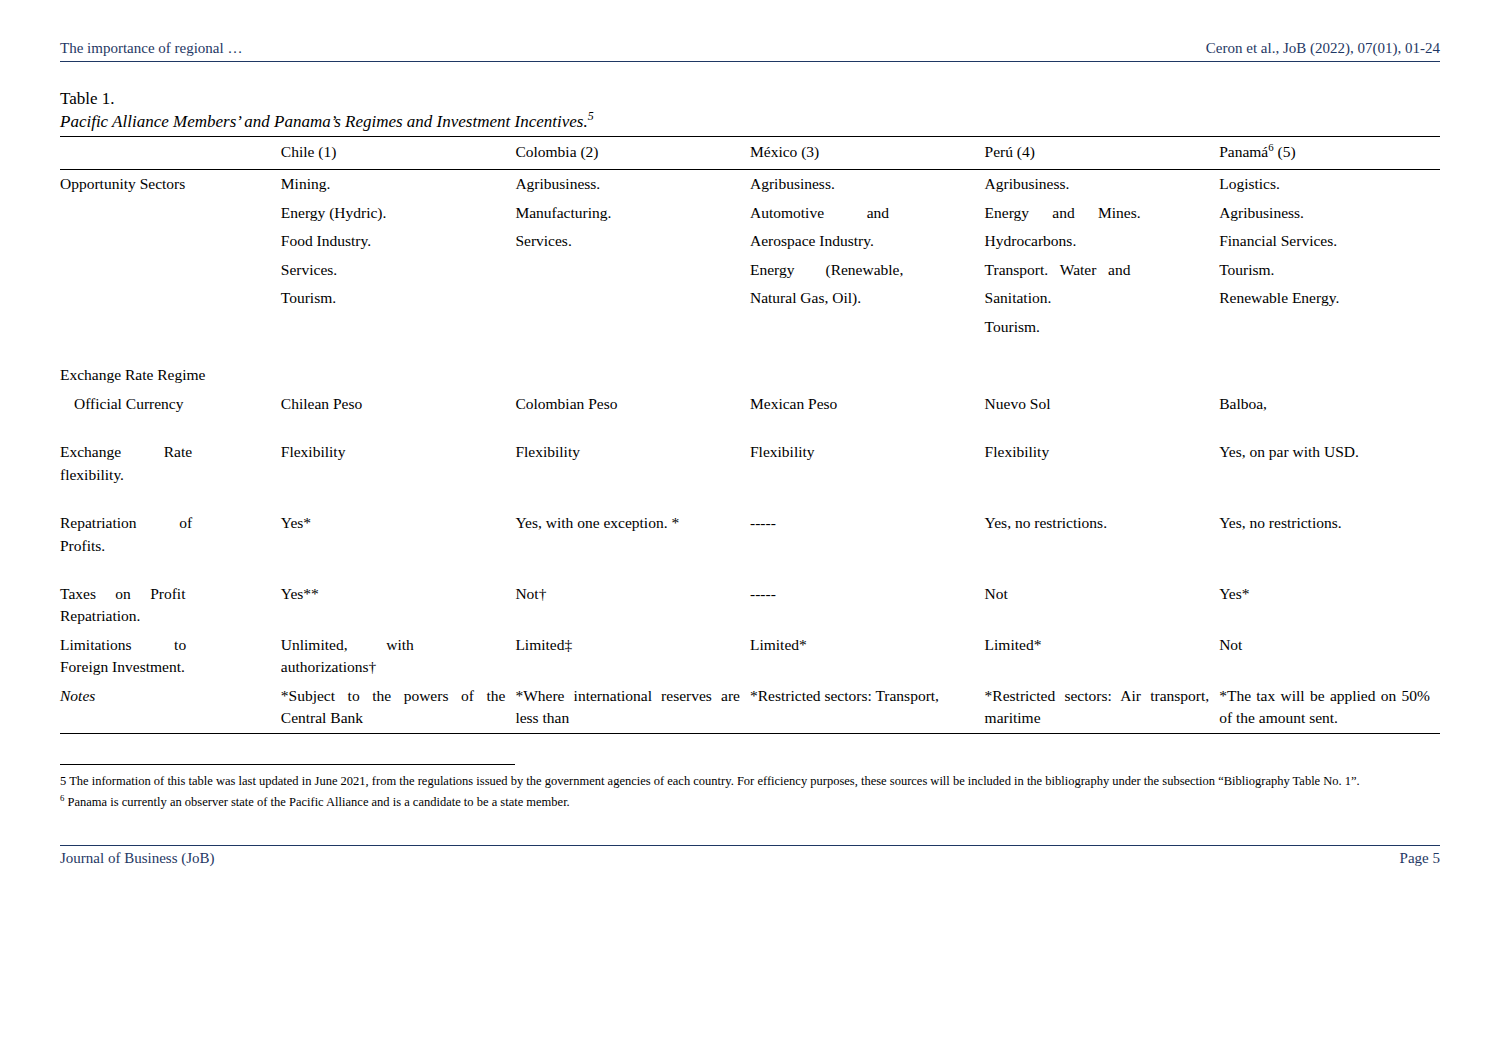The importance of regional …
Ceron et al., JoB (2022), 07(01), 01-24
Table 1.
Pacific Alliance Members’ and Panama’s Regimes and Investment Incentives.5
| | Chile (1) | Colombia (2) | México (3) | Perú (4) | Panamá 6 (5) |
| --- | --- | --- | --- | --- | --- |
| Opportunity Sectors | Mining. | Agribusiness. | Agribusiness. | Agribusiness. | Logistics. |
| | Energy (Hydric). | Manufacturing. | Automotive and | Energy and Mines. | Agribusiness. |
| | Food Industry. | Services. | Aerospace Industry. | Hydrocarbons. | Financial Services. |
| | Services. | | Energy (Renewable, | Transport. Water and | Tourism. |
| | Tourism. | | Natural Gas, Oil). | Sanitation. | Renewable Energy. |
| | | | | Tourism. | |
| Exchange Rate Regime | | | | | |
| Official Currency | Chilean Peso | Colombian Peso | Mexican Peso | Nuevo Sol | Balboa, |
| Exchange Rate flexibility. | Flexibility | Flexibility | Flexibility | Flexibility | Yes, on par with USD. |
| Repatriation of Profits. | Yes* | Yes, with one exception. * | ----- | Yes, no restrictions. | Yes, no restrictions. |
| Taxes on Profit Repatriation. | Yes** | Not† | ----- | Not | Yes* |
| Limitations to Foreign Investment. | Unlimited, with authorizations† | Limited‡ | Limited* | Limited* | Not |
| Notes | *Subject to the powers of the Central Bank | *Where international reserves are less than | *Restricted sectors: Transport, | *Restricted sectors: Air transport, maritime | *The tax will be applied on 50% of the amount sent. |
5 The information of this table was last updated in June 2021, from the regulations issued by the government agencies of each country. For efficiency purposes, these sources will be included in the bibliography under the subsection “Bibliography Table No. 1”.
6 Panama is currently an observer state of the Pacific Alliance and is a candidate to be a state member.
Journal of Business (JoB)
Page 5